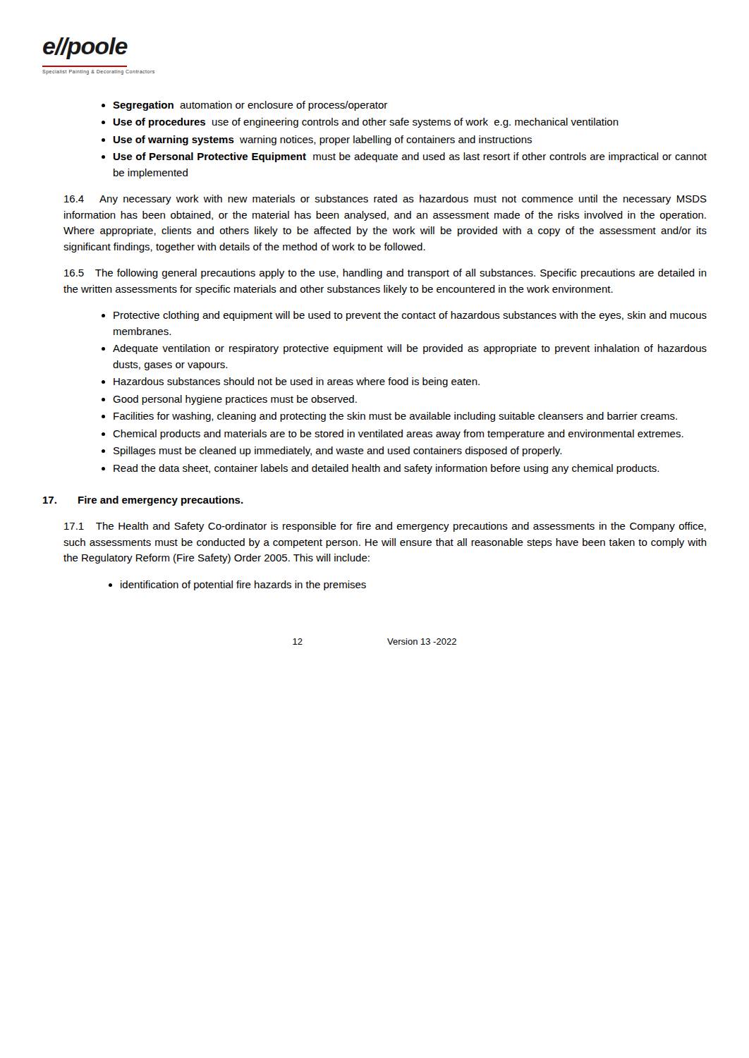e//poole
Specialist Painting & Decorating Contractors
Segregation automation or enclosure of process/operator
Use of procedures use of engineering controls and other safe systems of work e.g. mechanical ventilation
Use of warning systems warning notices, proper labelling of containers and instructions
Use of Personal Protective Equipment must be adequate and used as last resort if other controls are impractical or cannot be implemented
16.4 Any necessary work with new materials or substances rated as hazardous must not commence until the necessary MSDS information has been obtained, or the material has been analysed, and an assessment made of the risks involved in the operation. Where appropriate, clients and others likely to be affected by the work will be provided with a copy of the assessment and/or its significant findings, together with details of the method of work to be followed.
16.5 The following general precautions apply to the use, handling and transport of all substances. Specific precautions are detailed in the written assessments for specific materials and other substances likely to be encountered in the work environment.
Protective clothing and equipment will be used to prevent the contact of hazardous substances with the eyes, skin and mucous membranes.
Adequate ventilation or respiratory protective equipment will be provided as appropriate to prevent inhalation of hazardous dusts, gases or vapours.
Hazardous substances should not be used in areas where food is being eaten.
Good personal hygiene practices must be observed.
Facilities for washing, cleaning and protecting the skin must be available including suitable cleansers and barrier creams.
Chemical products and materials are to be stored in ventilated areas away from temperature and environmental extremes.
Spillages must be cleaned up immediately, and waste and used containers disposed of properly.
Read the data sheet, container labels and detailed health and safety information before using any chemical products.
17. Fire and emergency precautions.
17.1 The Health and Safety Co-ordinator is responsible for fire and emergency precautions and assessments in the Company office, such assessments must be conducted by a competent person. He will ensure that all reasonable steps have been taken to comply with the Regulatory Reform (Fire Safety) Order 2005. This will include:
identification of potential fire hazards in the premises
12 Version 13 -2022